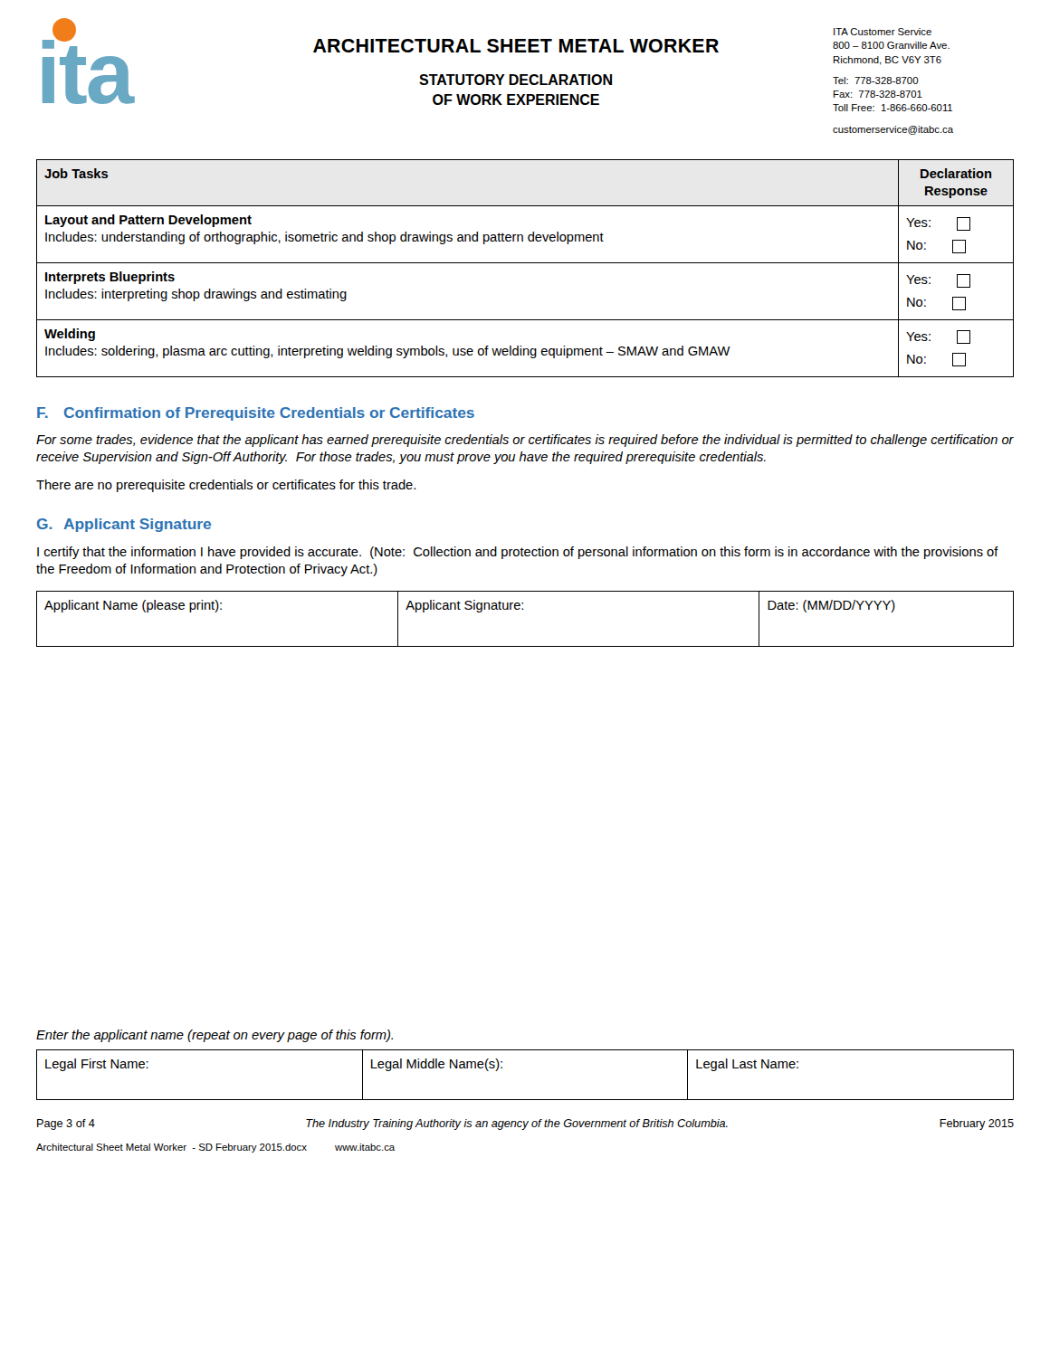ita
ARCHITECTURAL SHEET METAL WORKER
STATUTORY DECLARATION
OF WORK EXPERIENCE
ITA Customer Service
800 – 8100 Granville Ave.
Richmond, BC V6Y 3T6
Tel: 778-328-8700
Fax: 778-328-8701
Toll Free: 1-866-660-6011
customerservice@itabc.ca
| Job Tasks | Declaration Response |
| --- | --- |
| Layout and Pattern Development Includes: understanding of orthographic, isometric and shop drawings and pattern development | Yes: No: |
| Interprets Blueprints Includes: interpreting shop drawings and estimating | Yes: No: |
| Welding Includes: soldering, plasma arc cutting, interpreting welding symbols, use of welding equipment – SMAW and GMAW | Yes: No: |
F. Confirmation of Prerequisite Credentials or Certificates
For some trades, evidence that the applicant has earned prerequisite credentials or certificates is required before the individual is permitted to challenge certification or receive Supervision and Sign-Off Authority. For those trades, you must prove you have the required prerequisite credentials.
There are no prerequisite credentials or certificates for this trade.
G. Applicant Signature
I certify that the information I have provided is accurate. (Note: Collection and protection of personal information on this form is in accordance with the provisions of the Freedom of Information and Protection of Privacy Act.)
| Applicant Name (please print): | Applicant Signature: | Date: (MM/DD/YYYY) |
Enter the applicant name (repeat on every page of this form).
| Legal First Name: | Legal Middle Name(s): | Legal Last Name: |
Page 3 of 4
The Industry Training Authority is an agency of the Government of British Columbia.
February 2015
Architectural Sheet Metal Worker - SD February 2015.docx
www.itabc.ca